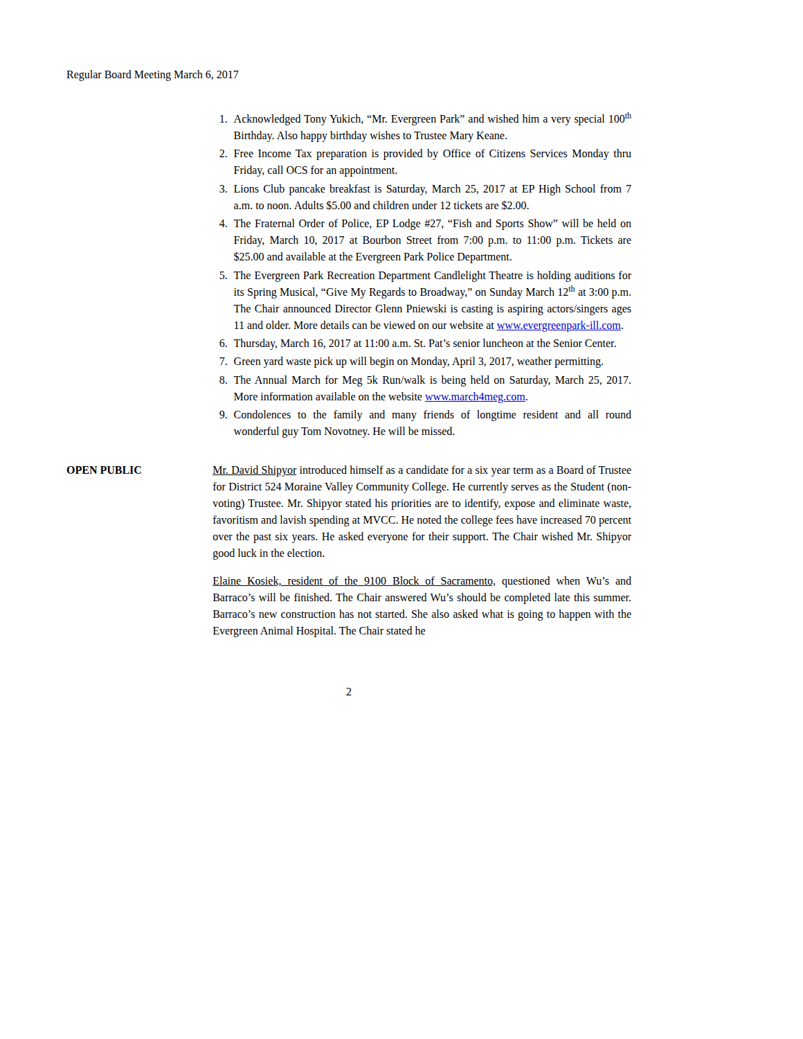Regular Board Meeting March 6, 2017
Acknowledged Tony Yukich, “Mr. Evergreen Park” and wished him a very special 100th Birthday. Also happy birthday wishes to Trustee Mary Keane.
Free Income Tax preparation is provided by Office of Citizens Services Monday thru Friday, call OCS for an appointment.
Lions Club pancake breakfast is Saturday, March 25, 2017 at EP High School from 7 a.m. to noon. Adults $5.00 and children under 12 tickets are $2.00.
The Fraternal Order of Police, EP Lodge #27, “Fish and Sports Show” will be held on Friday, March 10, 2017 at Bourbon Street from 7:00 p.m. to 11:00 p.m. Tickets are $25.00 and available at the Evergreen Park Police Department.
The Evergreen Park Recreation Department Candlelight Theatre is holding auditions for its Spring Musical, “Give My Regards to Broadway,” on Sunday March 12th at 3:00 p.m. The Chair announced Director Glenn Pniewski is casting is aspiring actors/singers ages 11 and older. More details can be viewed on our website at www.evergreenpark-ill.com.
Thursday, March 16, 2017 at 11:00 a.m. St. Pat’s senior luncheon at the Senior Center.
Green yard waste pick up will begin on Monday, April 3, 2017, weather permitting.
The Annual March for Meg 5k Run/walk is being held on Saturday, March 25, 2017. More information available on the website www.march4meg.com.
Condolences to the family and many friends of longtime resident and all round wonderful guy Tom Novotney. He will be missed.
OPEN PUBLIC
Mr. David Shipyor introduced himself as a candidate for a six year term as a Board of Trustee for District 524 Moraine Valley Community College. He currently serves as the Student (non-voting) Trustee. Mr. Shipyor stated his priorities are to identify, expose and eliminate waste, favoritism and lavish spending at MVCC. He noted the college fees have increased 70 percent over the past six years. He asked everyone for their support. The Chair wished Mr. Shipyor good luck in the election.
Elaine Kosiek, resident of the 9100 Block of Sacramento, questioned when Wu’s and Barraco’s will be finished. The Chair answered Wu’s should be completed late this summer. Barraco’s new construction has not started. She also asked what is going to happen with the Evergreen Animal Hospital. The Chair stated he
2